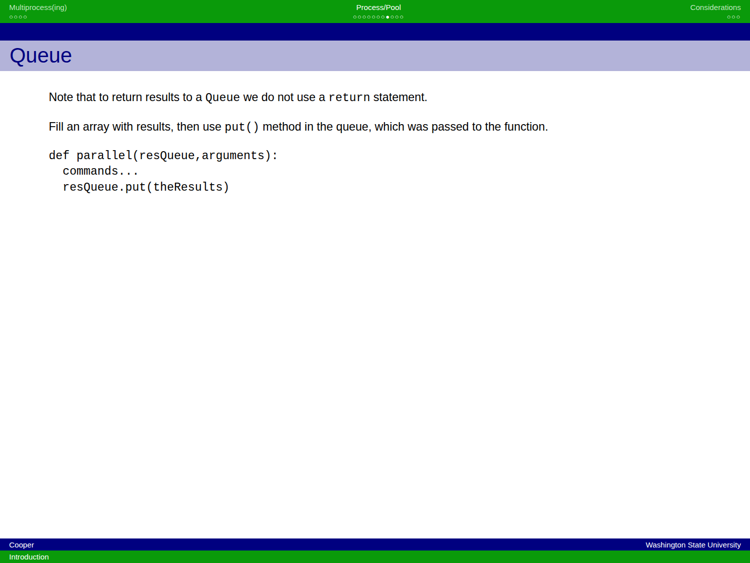Multiprocess(ing) ○○○○
Process/Pool ○○○○○○○●○○○
Considerations ○○○
Queue
Note that to return results to a Queue we do not use a return statement.
Fill an array with results, then use put() method in the queue, which was passed to the function.
def parallel(resQueue,arguments):
  commands...
  resQueue.put(theResults)
Cooper Washington State University
Introduction